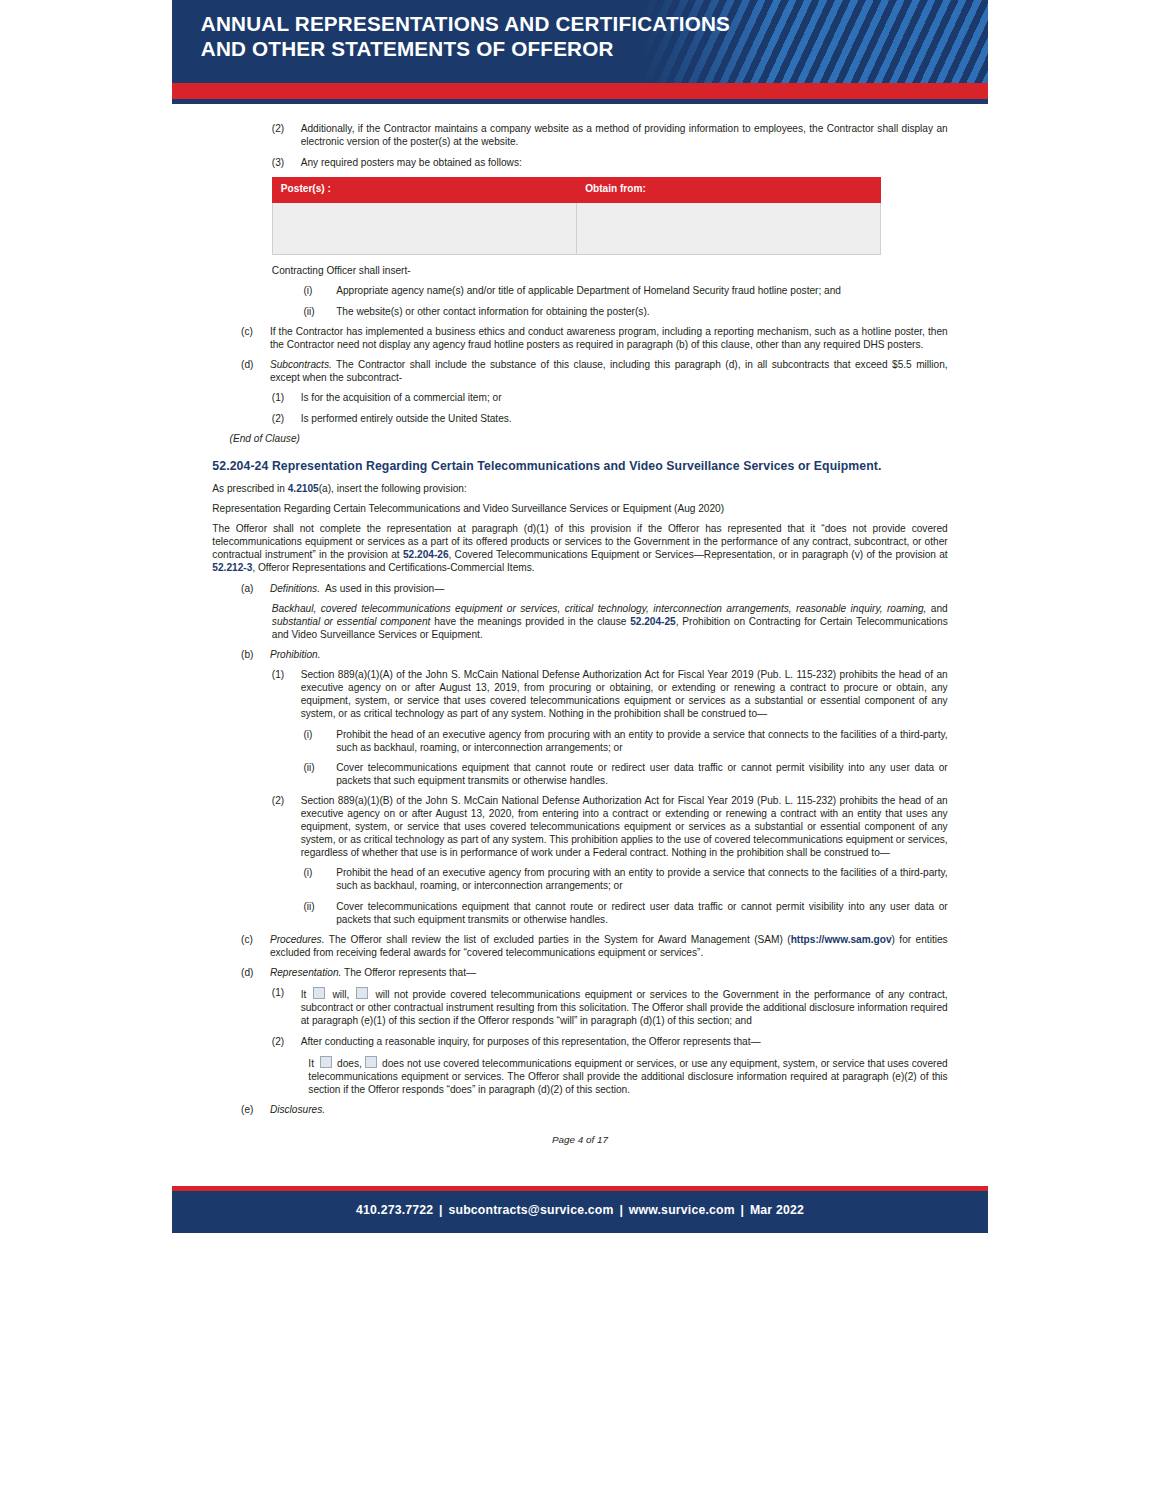Annual Representations and Certifications
and Other Statements of Offeror
(2)
Additionally, if the Contractor maintains a company website as a method of providing information to employees, the Contractor shall display an electronic version of the poster(s) at the website.
(3)
Any required posters may be obtained as follows:
| Poster(s) : | Obtain from: |
| --- | --- |
Contracting Officer shall insert-
(i)
Appropriate agency name(s) and/or title of applicable Department of Homeland Security fraud hotline poster; and
(ii)
The website(s) or other contact information for obtaining the poster(s).
(c)
If the Contractor has implemented a business ethics and conduct awareness program, including a reporting mechanism, such as a hotline poster, then the Contractor need not display any agency fraud hotline posters as required in paragraph (b) of this clause, other than any required DHS posters.
(d)
Subcontracts. The Contractor shall include the substance of this clause, including this paragraph (d), in all subcontracts that exceed $5.5 million, except when the subcontract-
(1)
Is for the acquisition of a commercial item; or
(2)
Is performed entirely outside the United States.
(End of Clause)
52.204-24 Representation Regarding Certain Telecommunications and Video Surveillance Services or Equipment.
As prescribed in 4.2105(a), insert the following provision:
Representation Regarding Certain Telecommunications and Video Surveillance Services or Equipment (Aug 2020)
The Offeror shall not complete the representation at paragraph (d)(1) of this provision if the Offeror has represented that it “does not provide covered telecommunications equipment or services as a part of its offered products or services to the Government in the performance of any contract, subcontract, or other contractual instrument” in the provision at 52.204-26, Covered Telecommunications Equipment or Services—Representation, or in paragraph (v) of the provision at 52.212-3, Offeror Representations and Certifications-Commercial Items.
(a)
Definitions. As used in this provision—
Backhaul, covered telecommunications equipment or services, critical technology, interconnection arrangements, reasonable inquiry, roaming, and substantial or essential component have the meanings provided in the clause 52.204-25, Prohibition on Contracting for Certain Telecommunications and Video Surveillance Services or Equipment.
(b)
Prohibition.
(1)
Section 889(a)(1)(A) of the John S. McCain National Defense Authorization Act for Fiscal Year 2019 (Pub. L. 115-232) prohibits the head of an executive agency on or after August 13, 2019, from procuring or obtaining, or extending or renewing a contract to procure or obtain, any equipment, system, or service that uses covered telecommunications equipment or services as a substantial or essential component of any system, or as critical technology as part of any system. Nothing in the prohibition shall be construed to—
(i)
Prohibit the head of an executive agency from procuring with an entity to provide a service that connects to the facilities of a third-party, such as backhaul, roaming, or interconnection arrangements; or
(ii)
Cover telecommunications equipment that cannot route or redirect user data traffic or cannot permit visibility into any user data or packets that such equipment transmits or otherwise handles.
(2)
Section 889(a)(1)(B) of the John S. McCain National Defense Authorization Act for Fiscal Year 2019 (Pub. L. 115-232) prohibits the head of an executive agency on or after August 13, 2020, from entering into a contract or extending or renewing a contract with an entity that uses any equipment, system, or service that uses covered telecommunications equipment or services as a substantial or essential component of any system, or as critical technology as part of any system. This prohibition applies to the use of covered telecommunications equipment or services, regardless of whether that use is in performance of work under a Federal contract. Nothing in the prohibition shall be construed to—
(i)
Prohibit the head of an executive agency from procuring with an entity to provide a service that connects to the facilities of a third-party, such as backhaul, roaming, or interconnection arrangements; or
(ii)
Cover telecommunications equipment that cannot route or redirect user data traffic or cannot permit visibility into any user data or packets that such equipment transmits or otherwise handles.
(c)
Procedures. The Offeror shall review the list of excluded parties in the System for Award Management (SAM) (https://www.sam.gov) for entities excluded from receiving federal awards for “covered telecommunications equipment or services”.
(d)
Representation. The Offeror represents that—
(1)
It will, will not provide covered telecommunications equipment or services to the Government in the performance of any contract, subcontract or other contractual instrument resulting from this solicitation. The Offeror shall provide the additional disclosure information required at paragraph (e)(1) of this section if the Offeror responds “will” in paragraph (d)(1) of this section; and
(2)
After conducting a reasonable inquiry, for purposes of this representation, the Offeror represents that—
It does, does not use covered telecommunications equipment or services, or use any equipment, system, or service that uses covered telecommunications equipment or services. The Offeror shall provide the additional disclosure information required at paragraph (e)(2) of this section if the Offeror responds “does” in paragraph (d)(2) of this section.
(e)
Disclosures.
Page 4 of 17
410.273.7722|subcontracts@survice.com|www.survice.com|Mar 2022